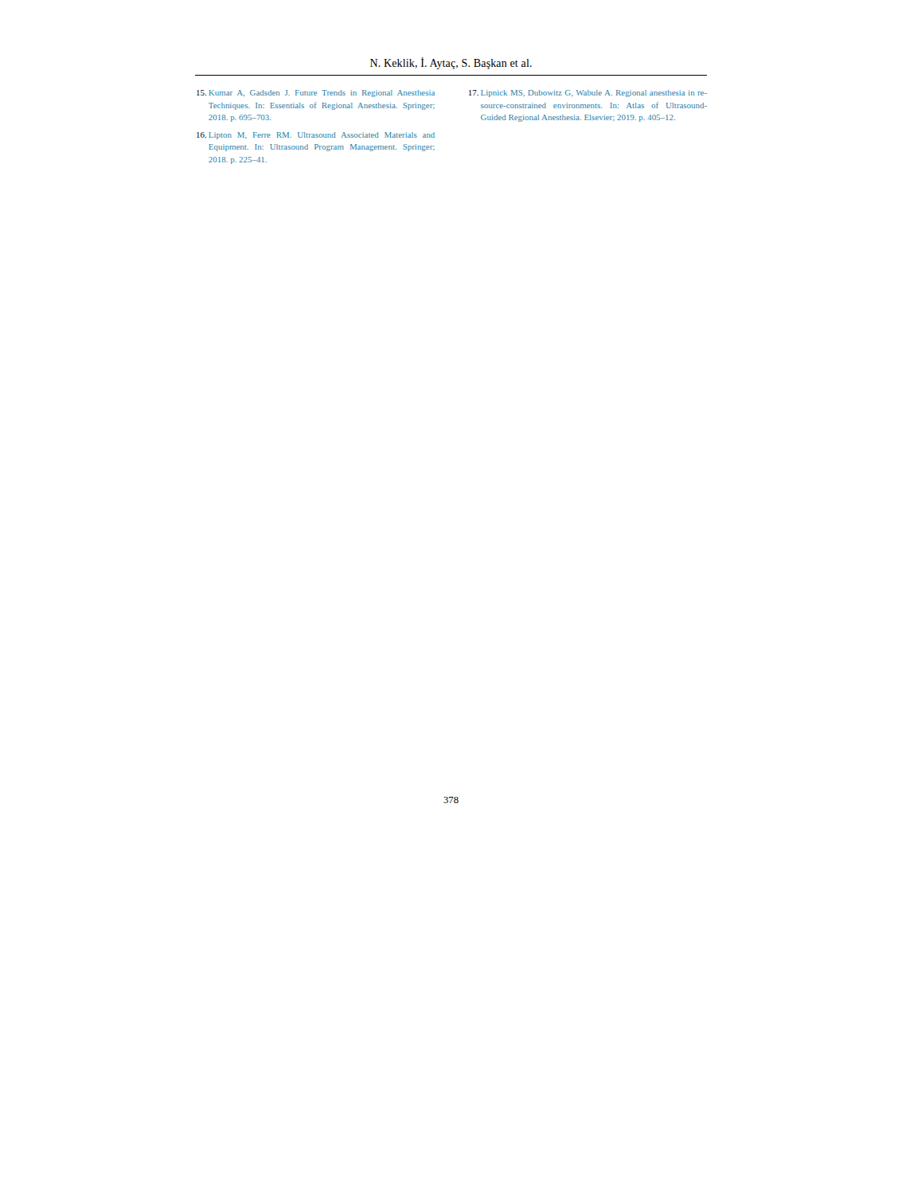N. Keklik, İ. Aytaç, S. Başkan et al.
15. Kumar A, Gadsden J. Future Trends in Regional Anesthesia Techniques. In: Essentials of Regional Anesthesia. Springer; 2018. p. 695–703.
16. Lipton M, Ferre RM. Ultrasound Associated Materials and Equipment. In: Ultrasound Program Management. Springer; 2018. p. 225–41.
17. Lipnick MS, Dubowitz G, Wabule A. Regional anesthesia in resource-constrained environments. In: Atlas of Ultrasound-Guided Regional Anesthesia. Elsevier; 2019. p. 405–12.
378